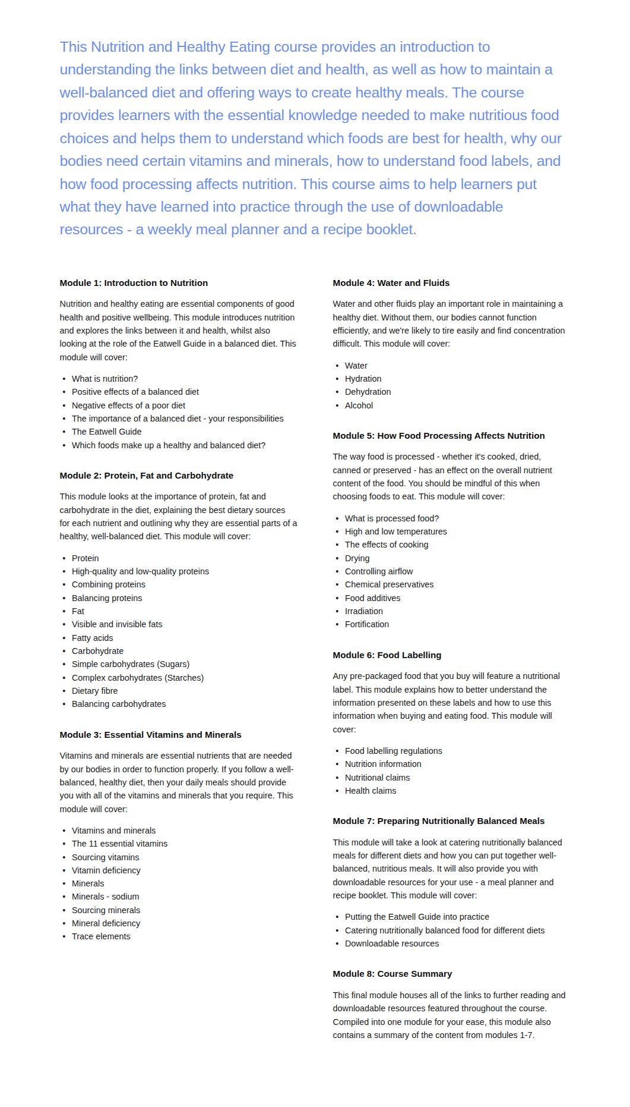This Nutrition and Healthy Eating course provides an introduction to understanding the links between diet and health, as well as how to maintain a well-balanced diet and offering ways to create healthy meals. The course provides learners with the essential knowledge needed to make nutritious food choices and helps them to understand which foods are best for health, why our bodies need certain vitamins and minerals, how to understand food labels, and how food processing affects nutrition. This course aims to help learners put what they have learned into practice through the use of downloadable resources - a weekly meal planner and a recipe booklet.
Module 1: Introduction to Nutrition
Nutrition and healthy eating are essential components of good health and positive wellbeing. This module introduces nutrition and explores the links between it and health, whilst also looking at the role of the Eatwell Guide in a balanced diet. This module will cover:
What is nutrition?
Positive effects of a balanced diet
Negative effects of a poor diet
The importance of a balanced diet - your responsibilities
The Eatwell Guide
Which foods make up a healthy and balanced diet?
Module 2: Protein, Fat and Carbohydrate
This module looks at the importance of protein, fat and carbohydrate in the diet, explaining the best dietary sources for each nutrient and outlining why they are essential parts of a healthy, well-balanced diet. This module will cover:
Protein
High-quality and low-quality proteins
Combining proteins
Balancing proteins
Fat
Visible and invisible fats
Fatty acids
Carbohydrate
Simple carbohydrates (Sugars)
Complex carbohydrates (Starches)
Dietary fibre
Balancing carbohydrates
Module 3: Essential Vitamins and Minerals
Vitamins and minerals are essential nutrients that are needed by our bodies in order to function properly. If you follow a well-balanced, healthy diet, then your daily meals should provide you with all of the vitamins and minerals that you require. This module will cover:
Vitamins and minerals
The 11 essential vitamins
Sourcing vitamins
Vitamin deficiency
Minerals
Minerals - sodium
Sourcing minerals
Mineral deficiency
Trace elements
Module 4: Water and Fluids
Water and other fluids play an important role in maintaining a healthy diet. Without them, our bodies cannot function efficiently, and we're likely to tire easily and find concentration difficult. This module will cover:
Water
Hydration
Dehydration
Alcohol
Module 5: How Food Processing Affects Nutrition
The way food is processed - whether it's cooked, dried, canned or preserved - has an effect on the overall nutrient content of the food. You should be mindful of this when choosing foods to eat. This module will cover:
What is processed food?
High and low temperatures
The effects of cooking
Drying
Controlling airflow
Chemical preservatives
Food additives
Irradiation
Fortification
Module 6: Food Labelling
Any pre-packaged food that you buy will feature a nutritional label. This module explains how to better understand the information presented on these labels and how to use this information when buying and eating food. This module will cover:
Food labelling regulations
Nutrition information
Nutritional claims
Health claims
Module 7: Preparing Nutritionally Balanced Meals
This module will take a look at catering nutritionally balanced meals for different diets and how you can put together well-balanced, nutritious meals. It will also provide you with downloadable resources for your use - a meal planner and recipe booklet. This module will cover:
Putting the Eatwell Guide into practice
Catering nutritionally balanced food for different diets
Downloadable resources
Module 8: Course Summary
This final module houses all of the links to further reading and downloadable resources featured throughout the course. Compiled into one module for your ease, this module also contains a summary of the content from modules 1-7.